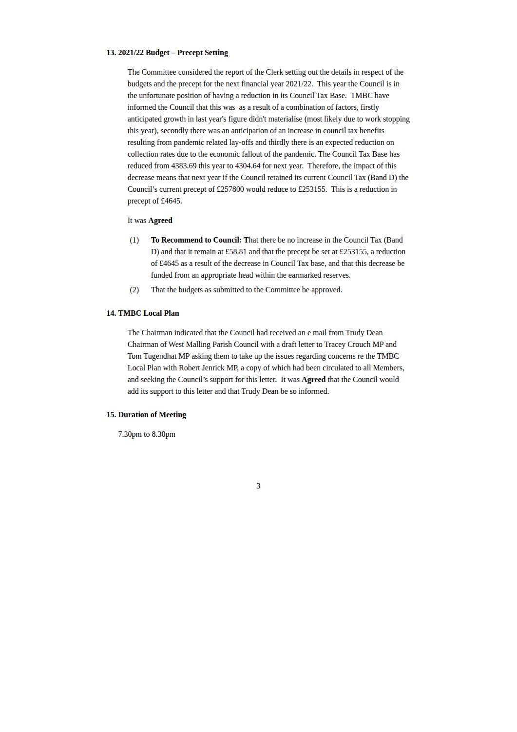13. 2021/22 Budget – Precept Setting
The Committee considered the report of the Clerk setting out the details in respect of the budgets and the precept for the next financial year 2021/22. This year the Council is in the unfortunate position of having a reduction in its Council Tax Base. TMBC have informed the Council that this was as a result of a combination of factors, firstly anticipated growth in last year's figure didn't materialise (most likely due to work stopping this year), secondly there was an anticipation of an increase in council tax benefits resulting from pandemic related lay-offs and thirdly there is an expected reduction on collection rates due to the economic fallout of the pandemic. The Council Tax Base has reduced from 4383.69 this year to 4304.64 for next year. Therefore, the impact of this decrease means that next year if the Council retained its current Council Tax (Band D) the Council’s current precept of £257800 would reduce to £253155. This is a reduction in precept of £4645.
It was Agreed
To Recommend to Council: That there be no increase in the Council Tax (Band D) and that it remain at £58.81 and that the precept be set at £253155, a reduction of £4645 as a result of the decrease in Council Tax base, and that this decrease be funded from an appropriate head within the earmarked reserves.
That the budgets as submitted to the Committee be approved.
14. TMBC Local Plan
The Chairman indicated that the Council had received an e mail from Trudy Dean Chairman of West Malling Parish Council with a draft letter to Tracey Crouch MP and Tom Tugendhat MP asking them to take up the issues regarding concerns re the TMBC Local Plan with Robert Jenrick MP, a copy of which had been circulated to all Members, and seeking the Council’s support for this letter. It was Agreed that the Council would add its support to this letter and that Trudy Dean be so informed.
15. Duration of Meeting
7.30pm to 8.30pm
3